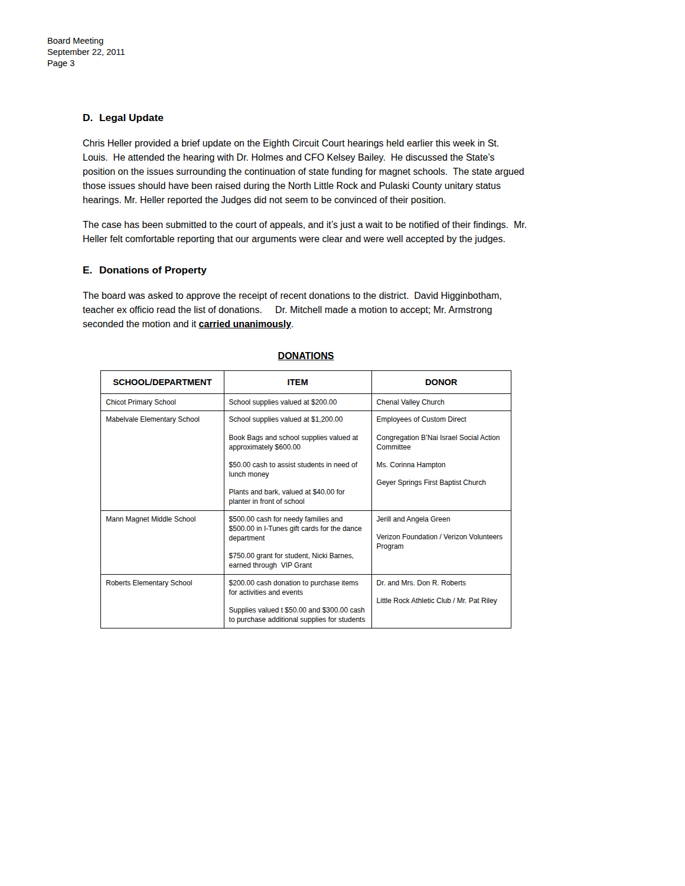Board Meeting
September 22, 2011
Page 3
D. Legal Update
Chris Heller provided a brief update on the Eighth Circuit Court hearings held earlier this week in St. Louis. He attended the hearing with Dr. Holmes and CFO Kelsey Bailey. He discussed the State’s position on the issues surrounding the continuation of state funding for magnet schools. The state argued those issues should have been raised during the North Little Rock and Pulaski County unitary status hearings. Mr. Heller reported the Judges did not seem to be convinced of their position.
The case has been submitted to the court of appeals, and it’s just a wait to be notified of their findings. Mr. Heller felt comfortable reporting that our arguments were clear and were well accepted by the judges.
E. Donations of Property
The board was asked to approve the receipt of recent donations to the district. David Higginbotham, teacher ex officio read the list of donations. Dr. Mitchell made a motion to accept; Mr. Armstrong seconded the motion and it carried unanimously.
DONATIONS
| SCHOOL/DEPARTMENT | ITEM | DONOR |
| --- | --- | --- |
| Chicot Primary School | School supplies valued at $200.00 | Chenal Valley Church |
| Mabelvale Elementary School | School supplies valued at $1,200.00 Book Bags and school supplies valued at approximately $600.00 $50.00 cash to assist students in need of lunch money Plants and bark, valued at $40.00 for planter in front of school | Employees of Custom Direct Congregation B’Nai Israel Social Action Committee Ms. Corinna Hampton Geyer Springs First Baptist Church |
| Mann Magnet Middle School | $500.00 cash for needy families and $500.00 in I-Tunes gift cards for the dance department $750.00 grant for student, Nicki Barnes, earned through VIP Grant | Jerill and Angela Green Verizon Foundation / Verizon Volunteers Program |
| Roberts Elementary School | $200.00 cash donation to purchase items for activities and events Supplies valued t $50.00 and $300.00 cash to purchase additional supplies for students | Dr. and Mrs. Don R. Roberts Little Rock Athletic Club / Mr. Pat Riley |